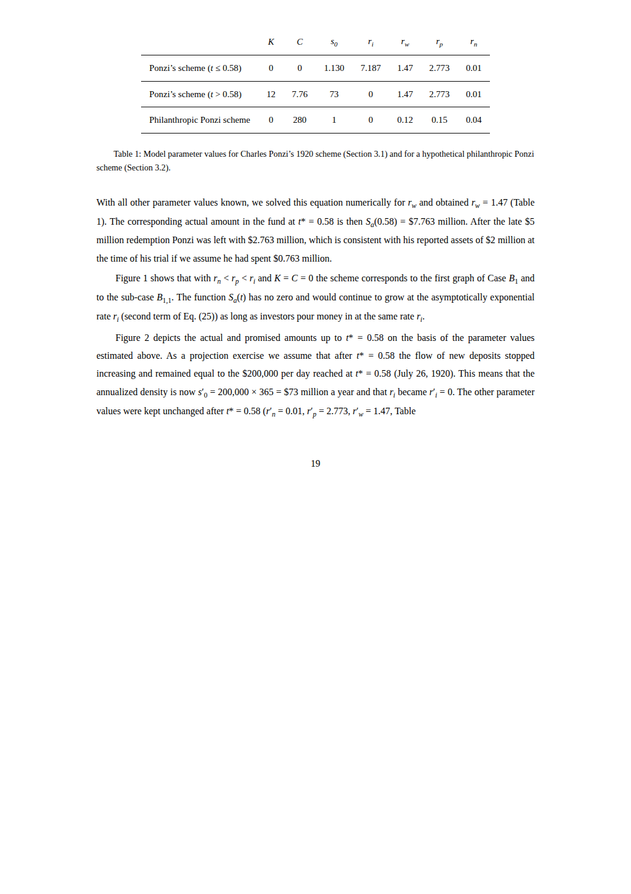| | K | C | s 0 | r i | r w | r p | r n |
| --- | --- | --- | --- | --- | --- | --- | --- |
| Ponzi’s scheme ( t ≤ 0.58) | 0 | 0 | 1.130 | 7.187 | 1.47 | 2.773 | 0.01 |
| Ponzi’s scheme ( t > 0.58) | 12 | 7.76 | 73 | 0 | 1.47 | 2.773 | 0.01 |
| Philanthropic Ponzi scheme | 0 | 280 | 1 | 0 | 0.12 | 0.15 | 0.04 |
Table 1: Model parameter values for Charles Ponzi’s 1920 scheme (Section 3.1) and for a hypothetical philanthropic Ponzi scheme (Section 3.2).
With all other parameter values known, we solved this equation numerically for rw and obtained rw = 1.47 (Table 1). The corresponding actual amount in the fund at t* = 0.58 is then Sa(0.58) = $7.763 million. After the late $5 million redemption Ponzi was left with $2.763 million, which is consistent with his reported assets of $2 million at the time of his trial if we assume he had spent $0.763 million.
Figure 1 shows that with rn < rp < ri and K = C = 0 the scheme corresponds to the first graph of Case B1 and to the sub-case B1,1. The function Sa(t) has no zero and would continue to grow at the asymptotically exponential rate ri (second term of Eq. (25)) as long as investors pour money in at the same rate ri.
Figure 2 depicts the actual and promised amounts up to t* = 0.58 on the basis of the parameter values estimated above. As a projection exercise we assume that after t* = 0.58 the flow of new deposits stopped increasing and remained equal to the $200,000 per day reached at t* = 0.58 (July 26, 1920). This means that the annualized density is now s′0 = 200,000 × 365 = $73 million a year and that ri became r′i = 0. The other parameter values were kept unchanged after t* = 0.58 (r′n = 0.01, r′p = 2.773, r′w = 1.47, Table
19